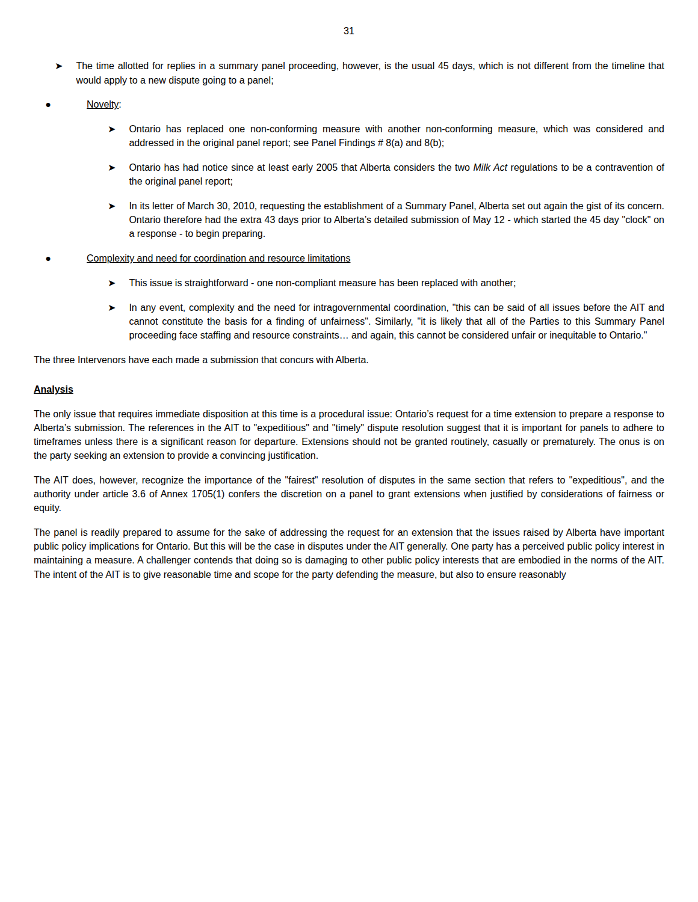31
➤The time allotted for replies in a summary panel proceeding, however, is the usual 45 days, which is not different from the timeline that would apply to a new dispute going to a panel;
● Novelty:
➤Ontario has replaced one non-conforming measure with another non-conforming measure, which was considered and addressed in the original panel report; see Panel Findings # 8(a) and 8(b);
➤Ontario has had notice since at least early 2005 that Alberta considers the two Milk Act regulations to be a contravention of the original panel report;
➤In its letter of March 30, 2010, requesting the establishment of a Summary Panel, Alberta set out again the gist of its concern. Ontario therefore had the extra 43 days prior to Alberta’s detailed submission of May 12 - which started the 45 day "clock" on a response - to begin preparing.
● Complexity and need for coordination and resource limitations
➤This issue is straightforward - one non-compliant measure has been replaced with another;
➤In any event, complexity and the need for intragovernmental coordination, "this can be said of all issues before the AIT and cannot constitute the basis for a finding of unfairness". Similarly, "it is likely that all of the Parties to this Summary Panel proceeding face staffing and resource constraints… and again, this cannot be considered unfair or inequitable to Ontario."
The three Intervenors have each made a submission that concurs with Alberta.
Analysis
The only issue that requires immediate disposition at this time is a procedural issue: Ontario’s request for a time extension to prepare a response to Alberta’s submission. The references in the AIT to "expeditious" and "timely" dispute resolution suggest that it is important for panels to adhere to timeframes unless there is a significant reason for departure. Extensions should not be granted routinely, casually or prematurely. The onus is on the party seeking an extension to provide a convincing justification.
The AIT does, however, recognize the importance of the "fairest" resolution of disputes in the same section that refers to "expeditious", and the authority under article 3.6 of Annex 1705(1) confers the discretion on a panel to grant extensions when justified by considerations of fairness or equity.
The panel is readily prepared to assume for the sake of addressing the request for an extension that the issues raised by Alberta have important public policy implications for Ontario. But this will be the case in disputes under the AIT generally. One party has a perceived public policy interest in maintaining a measure. A challenger contends that doing so is damaging to other public policy interests that are embodied in the norms of the AIT. The intent of the AIT is to give reasonable time and scope for the party defending the measure, but also to ensure reasonably